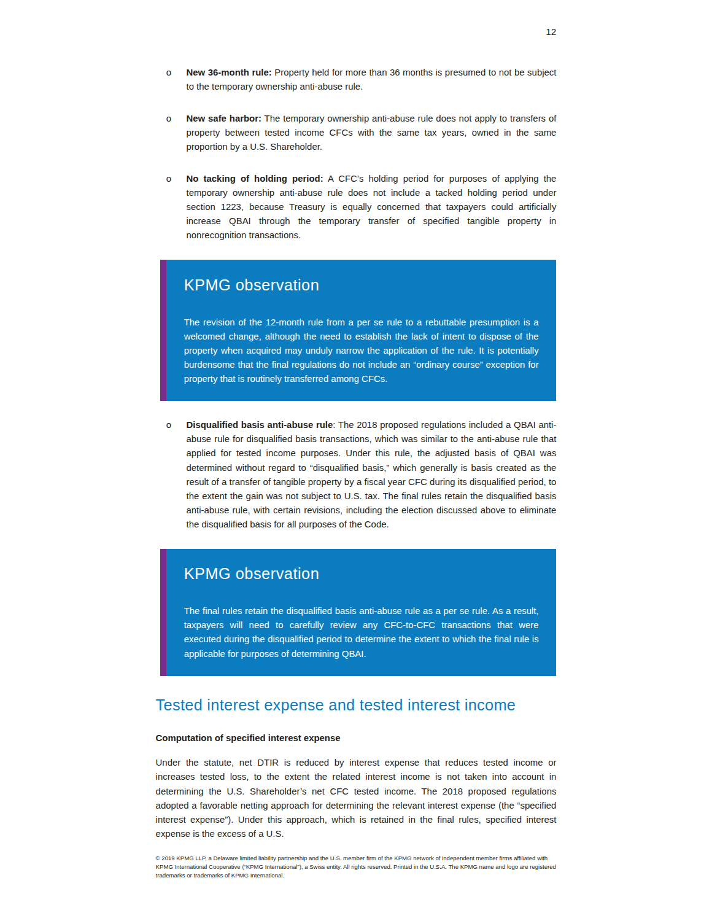12
New 36-month rule: Property held for more than 36 months is presumed to not be subject to the temporary ownership anti-abuse rule.
New safe harbor: The temporary ownership anti-abuse rule does not apply to transfers of property between tested income CFCs with the same tax years, owned in the same proportion by a U.S. Shareholder.
No tacking of holding period: A CFC’s holding period for purposes of applying the temporary ownership anti-abuse rule does not include a tacked holding period under section 1223, because Treasury is equally concerned that taxpayers could artificially increase QBAI through the temporary transfer of specified tangible property in nonrecognition transactions.
KPMG observation
The revision of the 12-month rule from a per se rule to a rebuttable presumption is a welcomed change, although the need to establish the lack of intent to dispose of the property when acquired may unduly narrow the application of the rule. It is potentially burdensome that the final regulations do not include an “ordinary course” exception for property that is routinely transferred among CFCs.
Disqualified basis anti-abuse rule: The 2018 proposed regulations included a QBAI anti-abuse rule for disqualified basis transactions, which was similar to the anti-abuse rule that applied for tested income purposes. Under this rule, the adjusted basis of QBAI was determined without regard to “disqualified basis,” which generally is basis created as the result of a transfer of tangible property by a fiscal year CFC during its disqualified period, to the extent the gain was not subject to U.S. tax. The final rules retain the disqualified basis anti-abuse rule, with certain revisions, including the election discussed above to eliminate the disqualified basis for all purposes of the Code.
KPMG observation
The final rules retain the disqualified basis anti-abuse rule as a per se rule. As a result, taxpayers will need to carefully review any CFC-to-CFC transactions that were executed during the disqualified period to determine the extent to which the final rule is applicable for purposes of determining QBAI.
Tested interest expense and tested interest income
Computation of specified interest expense
Under the statute, net DTIR is reduced by interest expense that reduces tested income or increases tested loss, to the extent the related interest income is not taken into account in determining the U.S. Shareholder’s net CFC tested income. The 2018 proposed regulations adopted a favorable netting approach for determining the relevant interest expense (the “specified interest expense”). Under this approach, which is retained in the final rules, specified interest expense is the excess of a U.S.
© 2019 KPMG LLP, a Delaware limited liability partnership and the U.S. member firm of the KPMG network of independent member firms affiliated with KPMG International Cooperative (“KPMG International”), a Swiss entity. All rights reserved. Printed in the U.S.A. The KPMG name and logo are registered trademarks or trademarks of KPMG International.